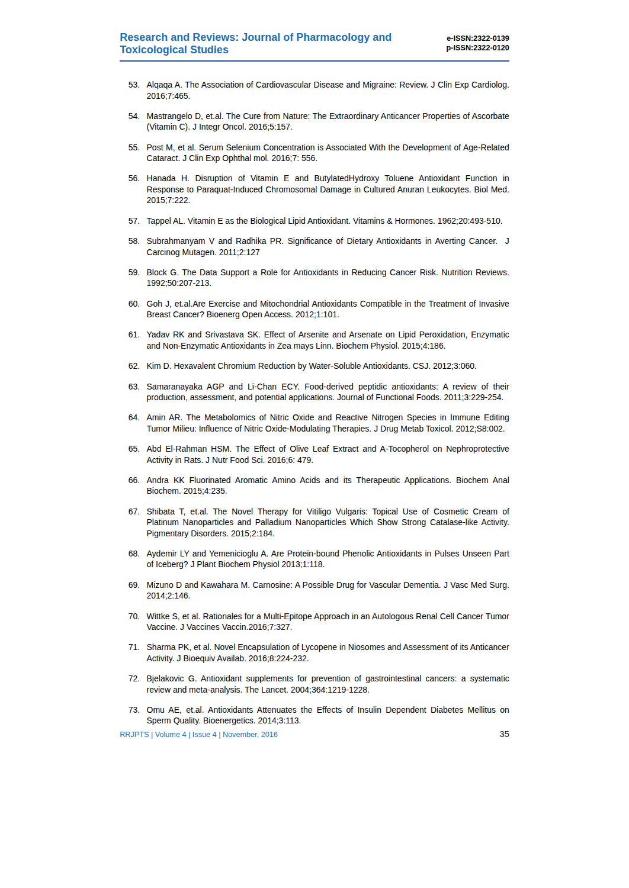Research and Reviews: Journal of Pharmacology and Toxicological Studies
e-ISSN:2322-0139
p-ISSN:2322-0120
53. Alqaqa A. The Association of Cardiovascular Disease and Migraine: Review. J Clin Exp Cardiolog. 2016;7:465.
54. Mastrangelo D, et.al. The Cure from Nature: The Extraordinary Anticancer Properties of Ascorbate (Vitamin C). J Integr Oncol. 2016;5:157.
55. Post M, et al. Serum Selenium Concentration is Associated With the Development of Age-Related Cataract. J Clin Exp Ophthal mol. 2016;7: 556.
56. Hanada H. Disruption of Vitamin E and ButylatedHydroxy Toluene Antioxidant Function in Response to Paraquat-Induced Chromosomal Damage in Cultured Anuran Leukocytes. Biol Med. 2015;7:222.
57. Tappel AL. Vitamin E as the Biological Lipid Antioxidant. Vitamins & Hormones. 1962;20:493-510.
58. Subrahmanyam V and Radhika PR. Significance of Dietary Antioxidants in Averting Cancer. J Carcinog Mutagen. 2011;2:127
59. Block G. The Data Support a Role for Antioxidants in Reducing Cancer Risk. Nutrition Reviews. 1992;50:207-213.
60. Goh J, et.al.Are Exercise and Mitochondrial Antioxidants Compatible in the Treatment of Invasive Breast Cancer? Bioenerg Open Access. 2012;1:101.
61. Yadav RK and Srivastava SK. Effect of Arsenite and Arsenate on Lipid Peroxidation, Enzymatic and Non-Enzymatic Antioxidants in Zea mays Linn. Biochem Physiol. 2015;4:186.
62. Kim D. Hexavalent Chromium Reduction by Water-Soluble Antioxidants. CSJ. 2012;3:060.
63. Samaranayaka AGP and Li-Chan ECY. Food-derived peptidic antioxidants: A review of their production, assessment, and potential applications. Journal of Functional Foods. 2011;3:229-254.
64. Amin AR. The Metabolomics of Nitric Oxide and Reactive Nitrogen Species in Immune Editing Tumor Milieu: Influence of Nitric Oxide-Modulating Therapies. J Drug Metab Toxicol. 2012;S8:002.
65. Abd El-Rahman HSM. The Effect of Olive Leaf Extract and A-Tocopherol on Nephroprotective Activity in Rats. J Nutr Food Sci. 2016;6: 479.
66. Andra KK Fluorinated Aromatic Amino Acids and its Therapeutic Applications. Biochem Anal Biochem. 2015;4:235.
67. Shibata T, et.al. The Novel Therapy for Vitiligo Vulgaris: Topical Use of Cosmetic Cream of Platinum Nanoparticles and Palladium Nanoparticles Which Show Strong Catalase-like Activity. Pigmentary Disorders. 2015;2:184.
68. Aydemir LY and Yemenicioglu A. Are Protein-bound Phenolic Antioxidants in Pulses Unseen Part of Iceberg? J Plant Biochem Physiol 2013;1:118.
69. Mizuno D and Kawahara M. Carnosine: A Possible Drug for Vascular Dementia. J Vasc Med Surg. 2014;2:146.
70. Wittke S, et al. Rationales for a Multi-Epitope Approach in an Autologous Renal Cell Cancer Tumor Vaccine. J Vaccines Vaccin.2016;7:327.
71. Sharma PK, et al. Novel Encapsulation of Lycopene in Niosomes and Assessment of its Anticancer Activity. J Bioequiv Availab. 2016;8:224-232.
72. Bjelakovic G. Antioxidant supplements for prevention of gastrointestinal cancers: a systematic review and meta-analysis. The Lancet. 2004;364:1219-1228.
73. Omu AE, et.al. Antioxidants Attenuates the Effects of Insulin Dependent Diabetes Mellitus on Sperm Quality. Bioenergetics. 2014;3:113.
RRJPTS | Volume 4 | Issue 4 | November, 2016
35